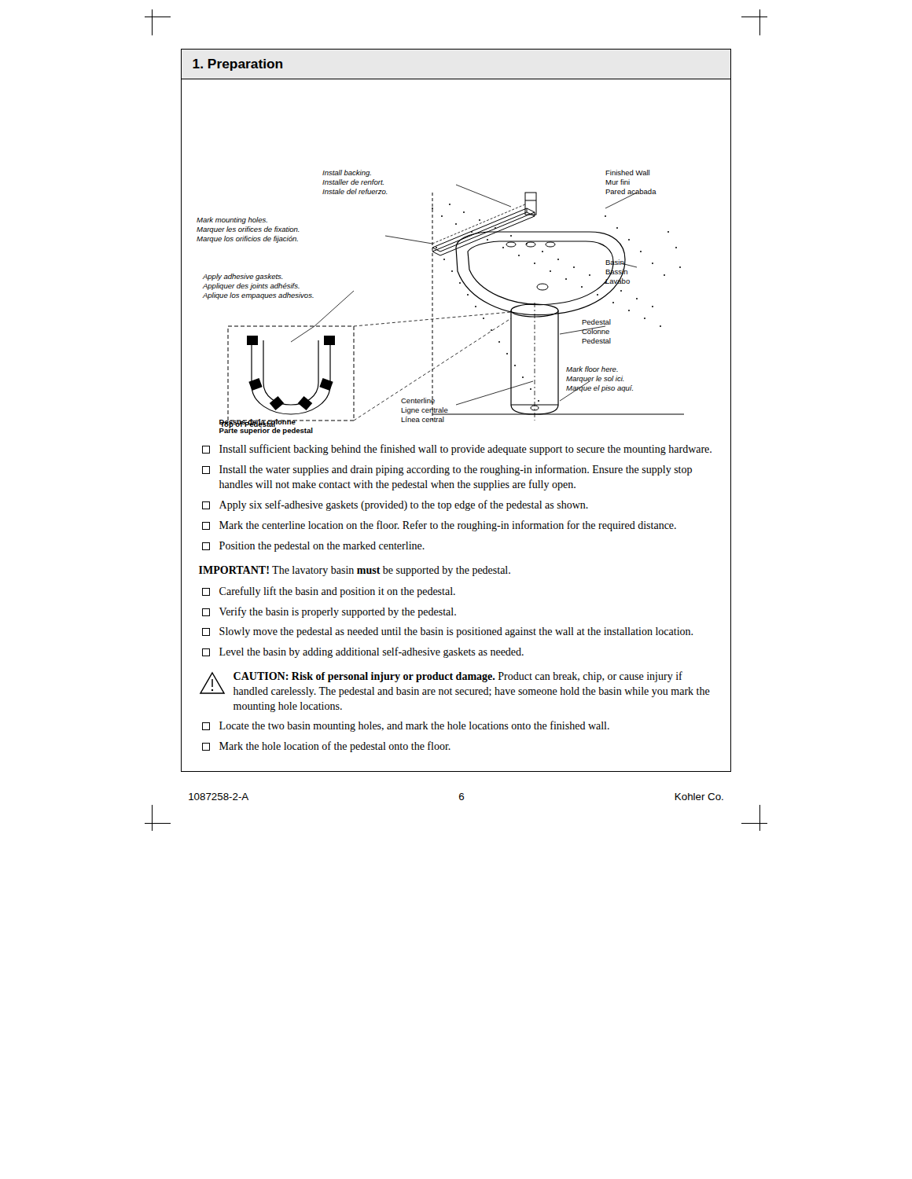1. Preparation
Install backing. Installer de renfort. Instale del refuerzo. Finished Wall Mur fini Pared acabada Mark mounting holes. Marquer les orifices de fixation. Marque los orificios de fijación. Basin Bassin Lavabo Apply adhesive gaskets. Appliquer des joints adhésifs. Aplique los empaques adhesivos. Pedestal Colonne Pedestal Mark floor here. Marquer le sol ici. Marque el piso aquí. Top of Pedestal Centerline Ligne centrale Línea central
Dessus de la colonne
Parte superior de pedestal
Install sufficient backing behind the finished wall to provide adequate support to secure the mounting hardware.
Install the water supplies and drain piping according to the roughing-in information. Ensure the supply stop handles will not make contact with the pedestal when the supplies are fully open.
Apply six self-adhesive gaskets (provided) to the top edge of the pedestal as shown.
Mark the centerline location on the floor. Refer to the roughing-in information for the required distance.
Position the pedestal on the marked centerline.
IMPORTANT! The lavatory basin must be supported by the pedestal.
Carefully lift the basin and position it on the pedestal.
Verify the basin is properly supported by the pedestal.
Slowly move the pedestal as needed until the basin is positioned against the wall at the installation location.
Level the basin by adding additional self-adhesive gaskets as needed.
CAUTION: Risk of personal injury or product damage. Product can break, chip, or cause injury if handled carelessly. The pedestal and basin are not secured; have someone hold the basin while you mark the mounting hole locations.
Locate the two basin mounting holes, and mark the hole locations onto the finished wall.
Mark the hole location of the pedestal onto the floor.
1087258-2-A
6
Kohler Co.